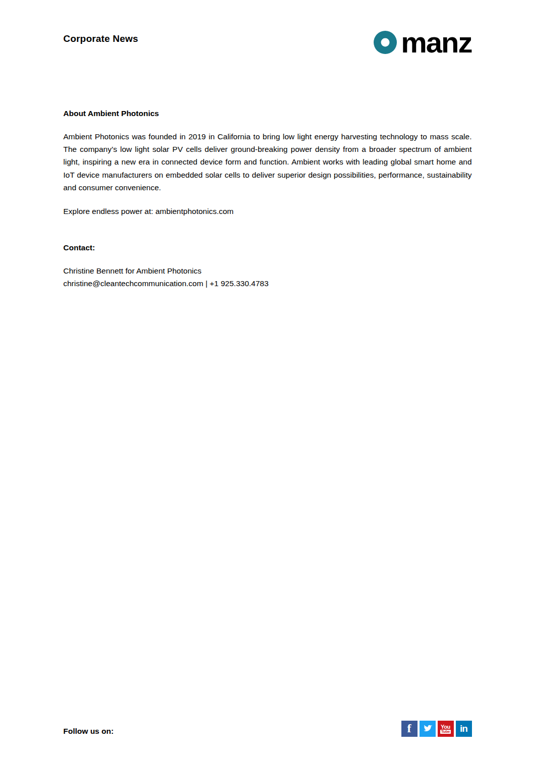Corporate News
manz
About Ambient Photonics
Ambient Photonics was founded in 2019 in California to bring low light energy harvesting technology to mass scale. The company’s low light solar PV cells deliver ground-breaking power density from a broader spectrum of ambient light, inspiring a new era in connected device form and function. Ambient works with leading global smart home and IoT device manufacturers on embedded solar cells to deliver superior design possibilities, performance, sustainability and consumer convenience.
Explore endless power at: ambientphotonics.com
Contact:
Christine Bennett for Ambient Photonics
christine@cleantechcommunication.com | +1 925.330.4783
Follow us on:
f
You Tube
in